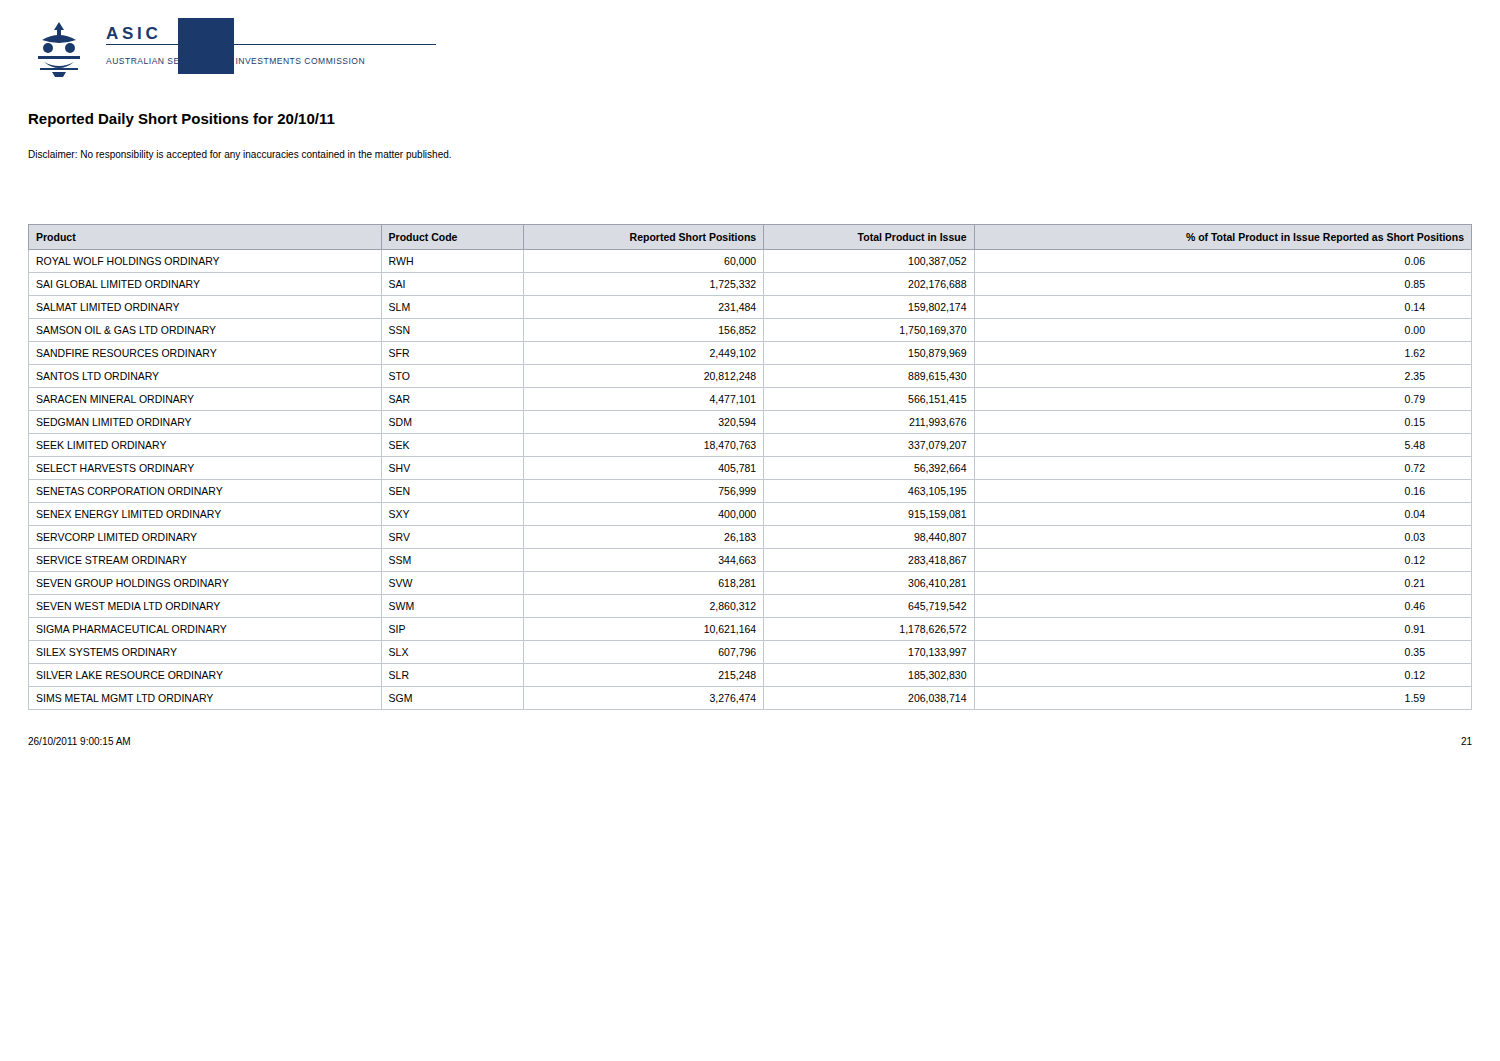ASIC
AUSTRALIAN SECURITIES & INVESTMENTS COMMISSION
Reported Daily Short Positions for 20/10/11
Disclaimer: No responsibility is accepted for any inaccuracies contained in the matter published.
| Product | Product Code | Reported Short Positions | Total Product in Issue | % of Total Product in Issue Reported as Short Positions |
| --- | --- | --- | --- | --- |
| ROYAL WOLF HOLDINGS ORDINARY | RWH | 60,000 | 100,387,052 | 0.06 |
| SAI GLOBAL LIMITED ORDINARY | SAI | 1,725,332 | 202,176,688 | 0.85 |
| SALMAT LIMITED ORDINARY | SLM | 231,484 | 159,802,174 | 0.14 |
| SAMSON OIL & GAS LTD ORDINARY | SSN | 156,852 | 1,750,169,370 | 0.00 |
| SANDFIRE RESOURCES ORDINARY | SFR | 2,449,102 | 150,879,969 | 1.62 |
| SANTOS LTD ORDINARY | STO | 20,812,248 | 889,615,430 | 2.35 |
| SARACEN MINERAL ORDINARY | SAR | 4,477,101 | 566,151,415 | 0.79 |
| SEDGMAN LIMITED ORDINARY | SDM | 320,594 | 211,993,676 | 0.15 |
| SEEK LIMITED ORDINARY | SEK | 18,470,763 | 337,079,207 | 5.48 |
| SELECT HARVESTS ORDINARY | SHV | 405,781 | 56,392,664 | 0.72 |
| SENETAS CORPORATION ORDINARY | SEN | 756,999 | 463,105,195 | 0.16 |
| SENEX ENERGY LIMITED ORDINARY | SXY | 400,000 | 915,159,081 | 0.04 |
| SERVCORP LIMITED ORDINARY | SRV | 26,183 | 98,440,807 | 0.03 |
| SERVICE STREAM ORDINARY | SSM | 344,663 | 283,418,867 | 0.12 |
| SEVEN GROUP HOLDINGS ORDINARY | SVW | 618,281 | 306,410,281 | 0.21 |
| SEVEN WEST MEDIA LTD ORDINARY | SWM | 2,860,312 | 645,719,542 | 0.46 |
| SIGMA PHARMACEUTICAL ORDINARY | SIP | 10,621,164 | 1,178,626,572 | 0.91 |
| SILEX SYSTEMS ORDINARY | SLX | 607,796 | 170,133,997 | 0.35 |
| SILVER LAKE RESOURCE ORDINARY | SLR | 215,248 | 185,302,830 | 0.12 |
| SIMS METAL MGMT LTD ORDINARY | SGM | 3,276,474 | 206,038,714 | 1.59 |
26/10/2011 9:00:15 AM 21